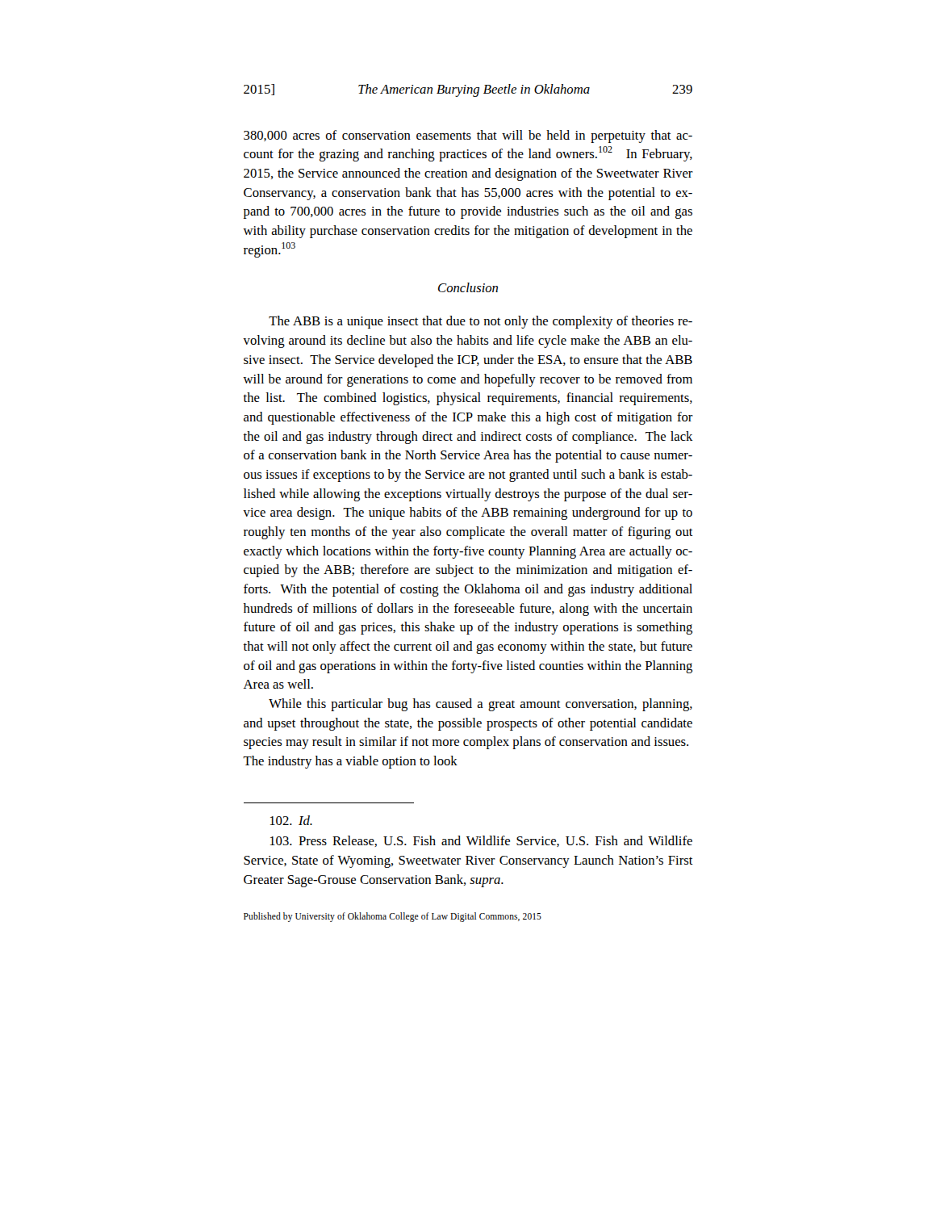2015] The American Burying Beetle in Oklahoma 239
380,000 acres of conservation easements that will be held in perpetuity that account for the grazing and ranching practices of the land owners.102 In February, 2015, the Service announced the creation and designation of the Sweetwater River Conservancy, a conservation bank that has 55,000 acres with the potential to expand to 700,000 acres in the future to provide industries such as the oil and gas with ability purchase conservation credits for the mitigation of development in the region.103
Conclusion
The ABB is a unique insect that due to not only the complexity of theories revolving around its decline but also the habits and life cycle make the ABB an elusive insect. The Service developed the ICP, under the ESA, to ensure that the ABB will be around for generations to come and hopefully recover to be removed from the list. The combined logistics, physical requirements, financial requirements, and questionable effectiveness of the ICP make this a high cost of mitigation for the oil and gas industry through direct and indirect costs of compliance. The lack of a conservation bank in the North Service Area has the potential to cause numerous issues if exceptions to by the Service are not granted until such a bank is established while allowing the exceptions virtually destroys the purpose of the dual service area design. The unique habits of the ABB remaining underground for up to roughly ten months of the year also complicate the overall matter of figuring out exactly which locations within the forty-five county Planning Area are actually occupied by the ABB; therefore are subject to the minimization and mitigation efforts. With the potential of costing the Oklahoma oil and gas industry additional hundreds of millions of dollars in the foreseeable future, along with the uncertain future of oil and gas prices, this shake up of the industry operations is something that will not only affect the current oil and gas economy within the state, but future of oil and gas operations in within the forty-five listed counties within the Planning Area as well.
While this particular bug has caused a great amount conversation, planning, and upset throughout the state, the possible prospects of other potential candidate species may result in similar if not more complex plans of conservation and issues. The industry has a viable option to look
102. Id.
103. Press Release, U.S. Fish and Wildlife Service, U.S. Fish and Wildlife Service, State of Wyoming, Sweetwater River Conservancy Launch Nation’s First Greater Sage-Grouse Conservation Bank, supra.
Published by University of Oklahoma College of Law Digital Commons, 2015